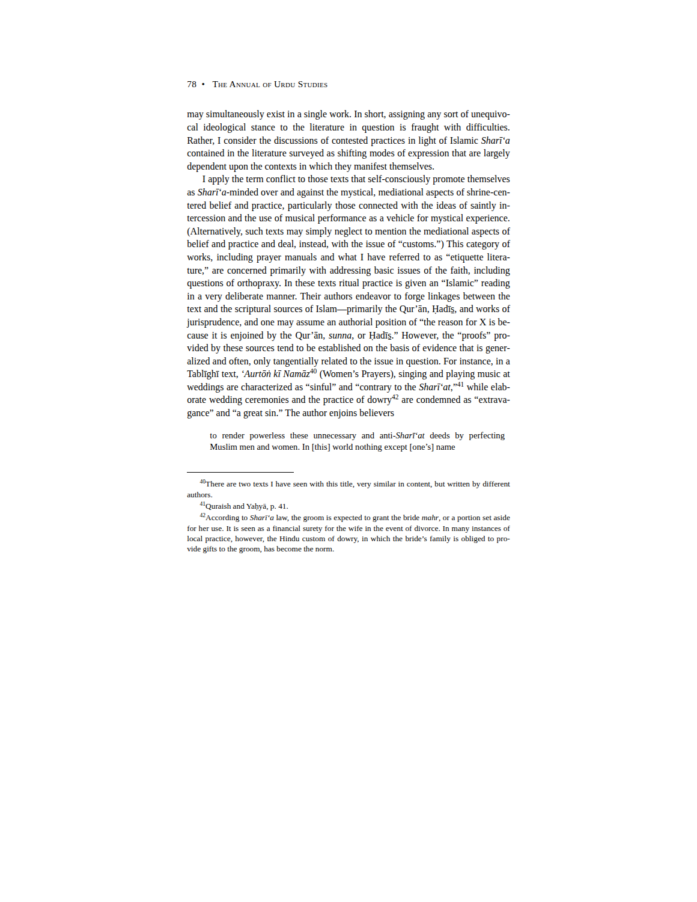78 • The Annual of Urdu Studies
may simultaneously exist in a single work. In short, assigning any sort of unequivocal ideological stance to the literature in question is fraught with difficulties. Rather, I consider the discussions of contested practices in light of Islamic Sharī‘a contained in the literature surveyed as shifting modes of expression that are largely dependent upon the contexts in which they manifest themselves.
I apply the term conflict to those texts that self-consciously promote themselves as Sharī‘a-minded over and against the mystical, mediational aspects of shrine-centered belief and practice, particularly those connected with the ideas of saintly intercession and the use of musical performance as a vehicle for mystical experience. (Alternatively, such texts may simply neglect to mention the mediational aspects of belief and practice and deal, instead, with the issue of “customs.”) This category of works, including prayer manuals and what I have referred to as “etiquette literature,” are concerned primarily with addressing basic issues of the faith, including questions of orthopraxy. In these texts ritual practice is given an “Islamic” reading in a very deliberate manner. Their authors endeavor to forge linkages between the text and the scriptural sources of Islam—primarily the Qur’ān, Ḥadīs̱, and works of jurisprudence, and one may assume an authorial position of “the reason for X is because it is enjoined by the Qur’ān, sunna, or Ḥadīs̱.” However, the “proofs” provided by these sources tend to be established on the basis of evidence that is generalized and often, only tangentially related to the issue in question. For instance, in a Tablīghī text, ‘Aurtōṅ kī Namāz40 (Women’s Prayers), singing and playing music at weddings are characterized as “sinful” and “contrary to the Sharī‘at,”41 while elaborate wedding ceremonies and the practice of dowry42 are condemned as “extravagance” and “a great sin.” The author enjoins believers
to render powerless these unnecessary and anti-Sharī‘at deeds by perfecting Muslim men and women. In [this] world nothing except [one’s] name
40There are two texts I have seen with this title, very similar in content, but written by different authors.
41Quraish and Yaḥyā, p. 41.
42According to Sharī‘a law, the groom is expected to grant the bride mahr, or a portion set aside for her use. It is seen as a financial surety for the wife in the event of divorce. In many instances of local practice, however, the Hindu custom of dowry, in which the bride’s family is obliged to provide gifts to the groom, has become the norm.